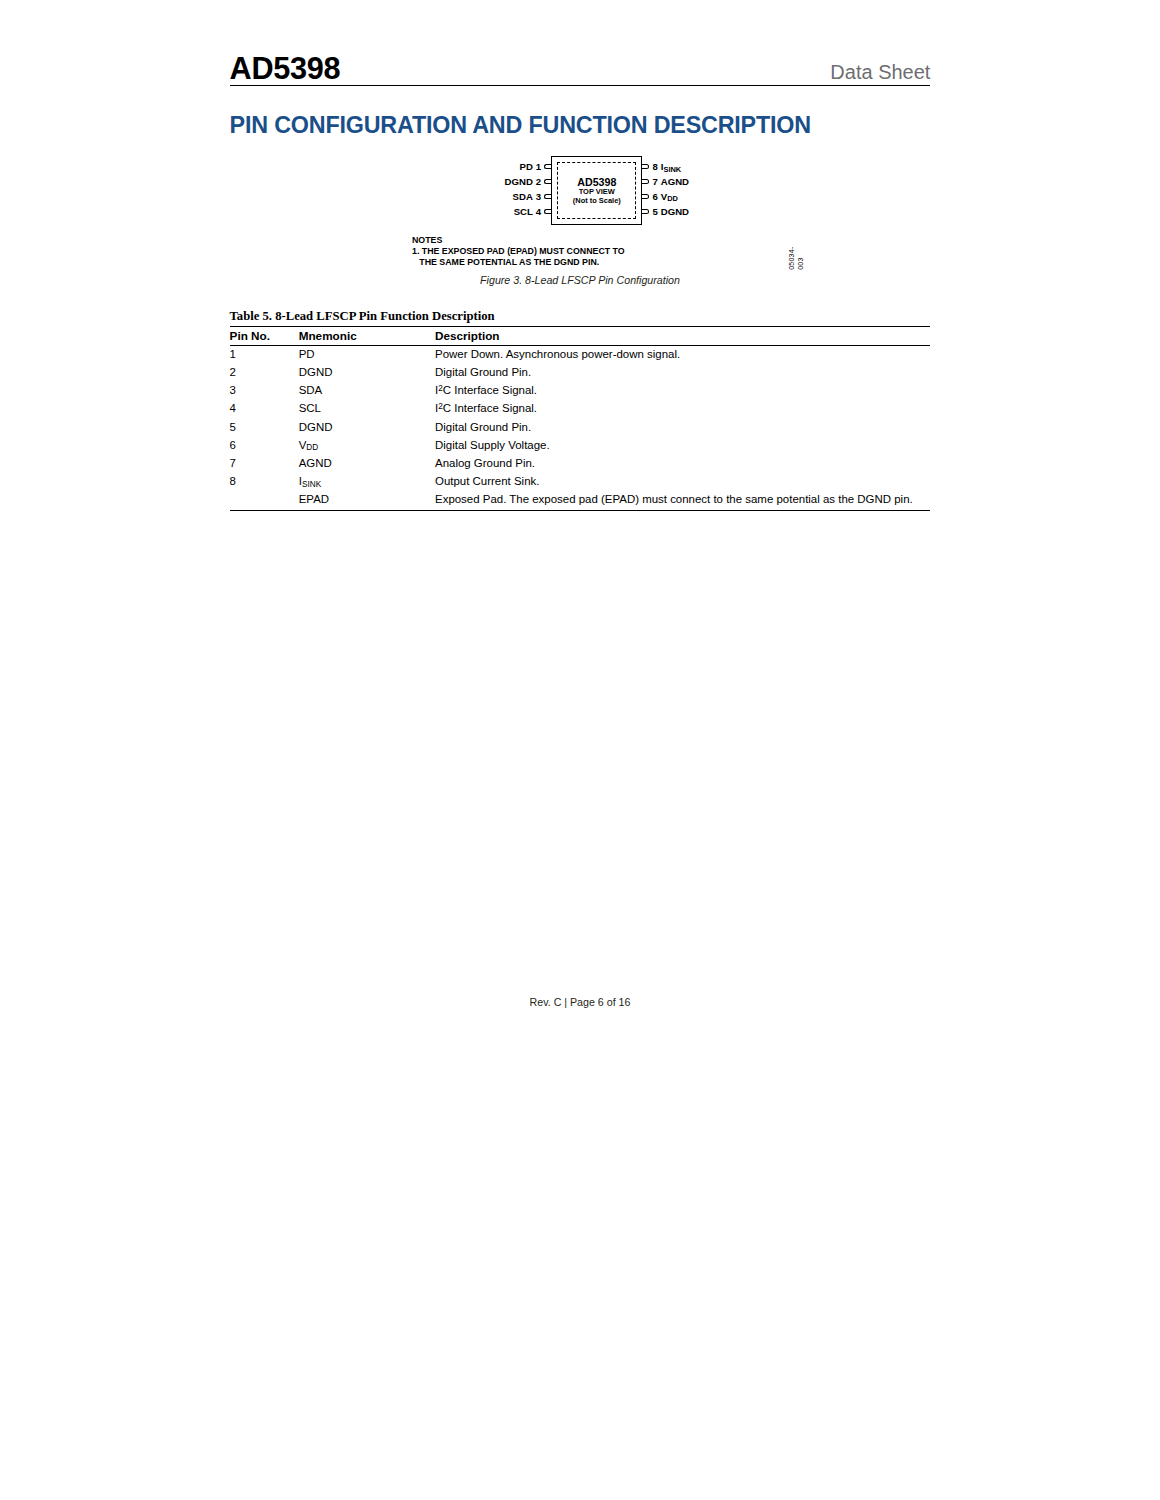AD5398
Data Sheet
PIN CONFIGURATION AND FUNCTION DESCRIPTION
PD 1
DGND 2
SDA 3
SCL 4
AD5398
TOP VIEW
(Not to Scale)
8 ISINK
7 AGND
6 VDD
5 DGND
NOTES
1. THE EXPOSED PAD (EPAD) MUST CONNECT TO
THE SAME POTENTIAL AS THE DGND PIN. 05034-003
Figure 3. 8-Lead LFSCP Pin Configuration
Table 5. 8-Lead LFSCP Pin Function Description
| Pin No. | Mnemonic | Description |
| --- | --- | --- |
| 1 | PD | Power Down. Asynchronous power-down signal. |
| 2 | DGND | Digital Ground Pin. |
| 3 | SDA | I 2 C Interface Signal. |
| 4 | SCL | I 2 C Interface Signal. |
| 5 | DGND | Digital Ground Pin. |
| 6 | V DD | Digital Supply Voltage. |
| 7 | AGND | Analog Ground Pin. |
| 8 | I SINK | Output Current Sink. |
| | EPAD | Exposed Pad. The exposed pad (EPAD) must connect to the same potential as the DGND pin. |
Rev. C | Page 6 of 16